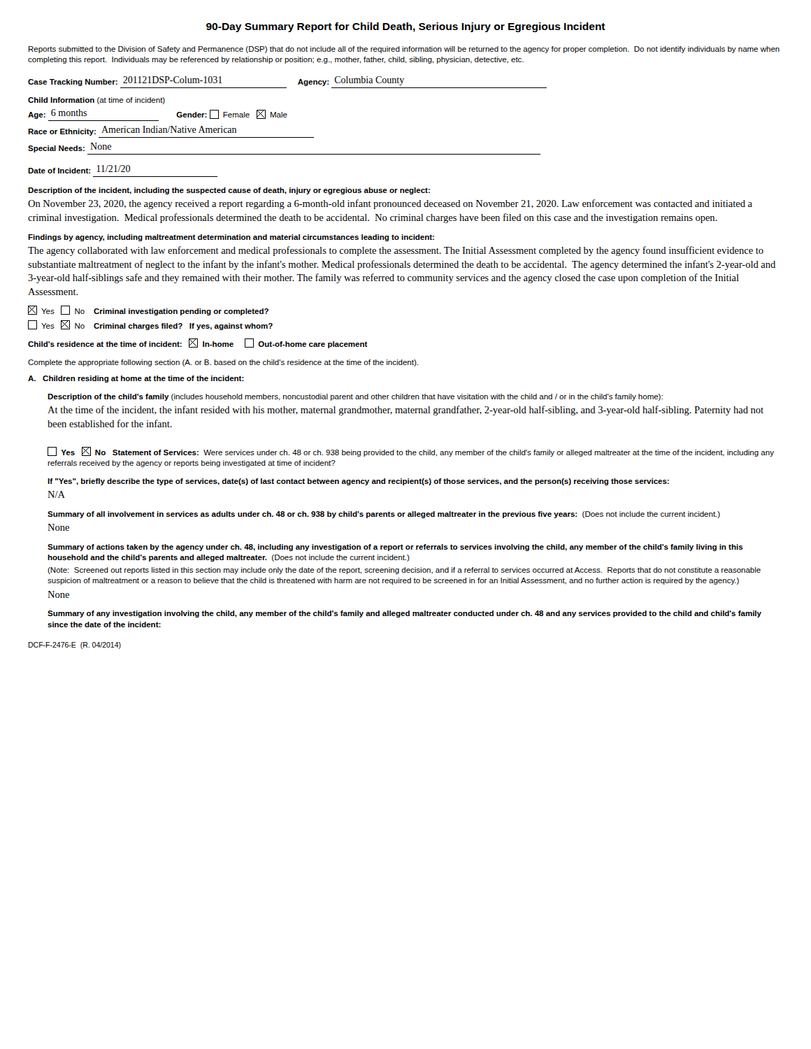90-Day Summary Report for Child Death, Serious Injury or Egregious Incident
Reports submitted to the Division of Safety and Permanence (DSP) that do not include all of the required information will be returned to the agency for proper completion. Do not identify individuals by name when completing this report. Individuals may be referenced by relationship or position; e.g., mother, father, child, sibling, physician, detective, etc.
Case Tracking Number: 201121DSP-Colum-1031 Agency: Columbia County
Child Information (at time of incident)
Age: 6 months Gender: Female Male
Race or Ethnicity: American Indian/Native American
Special Needs: None
Date of Incident: 11/21/20
Description of the incident, including the suspected cause of death, injury or egregious abuse or neglect:
On November 23, 2020, the agency received a report regarding a 6-month-old infant pronounced deceased on November 21, 2020. Law enforcement was contacted and initiated a criminal investigation. Medical professionals determined the death to be accidental. No criminal charges have been filed on this case and the investigation remains open.
Findings by agency, including maltreatment determination and material circumstances leading to incident:
The agency collaborated with law enforcement and medical professionals to complete the assessment. The Initial Assessment completed by the agency found insufficient evidence to substantiate maltreatment of neglect to the infant by the infant's mother. Medical professionals determined the death to be accidental. The agency determined the infant's 2-year-old and 3-year-old half-siblings safe and they remained with their mother. The family was referred to community services and the agency closed the case upon completion of the Initial Assessment.
Yes No Criminal investigation pending or completed?
Yes No Criminal charges filed? If yes, against whom?
Child's residence at the time of incident: In-home Out-of-home care placement
Complete the appropriate following section (A. or B. based on the child's residence at the time of the incident).
A. Children residing at home at the time of the incident:
Description of the child's family (includes household members, noncustodial parent and other children that have visitation with the child and / or in the child's family home):
At the time of the incident, the infant resided with his mother, maternal grandmother, maternal grandfather, 2-year-old half-sibling, and 3-year-old half-sibling. Paternity had not been established for the infant.
Yes No Statement of Services: Were services under ch. 48 or ch. 938 being provided to the child, any member of the child's family or alleged maltreater at the time of the incident, including any referrals received by the agency or reports being investigated at time of incident?
If "Yes", briefly describe the type of services, date(s) of last contact between agency and recipient(s) of those services, and the person(s) receiving those services:
N/A
Summary of all involvement in services as adults under ch. 48 or ch. 938 by child's parents or alleged maltreater in the previous five years: (Does not include the current incident.)
None
Summary of actions taken by the agency under ch. 48, including any investigation of a report or referrals to services involving the child, any member of the child's family living in this household and the child's parents and alleged maltreater. (Does not include the current incident.)
(Note: Screened out reports listed in this section may include only the date of the report, screening decision, and if a referral to services occurred at Access. Reports that do not constitute a reasonable suspicion of maltreatment or a reason to believe that the child is threatened with harm are not required to be screened in for an Initial Assessment, and no further action is required by the agency.)
None
Summary of any investigation involving the child, any member of the child's family and alleged maltreater conducted under ch. 48 and any services provided to the child and child's family since the date of the incident:
DCF-F-2476-E (R. 04/2014)